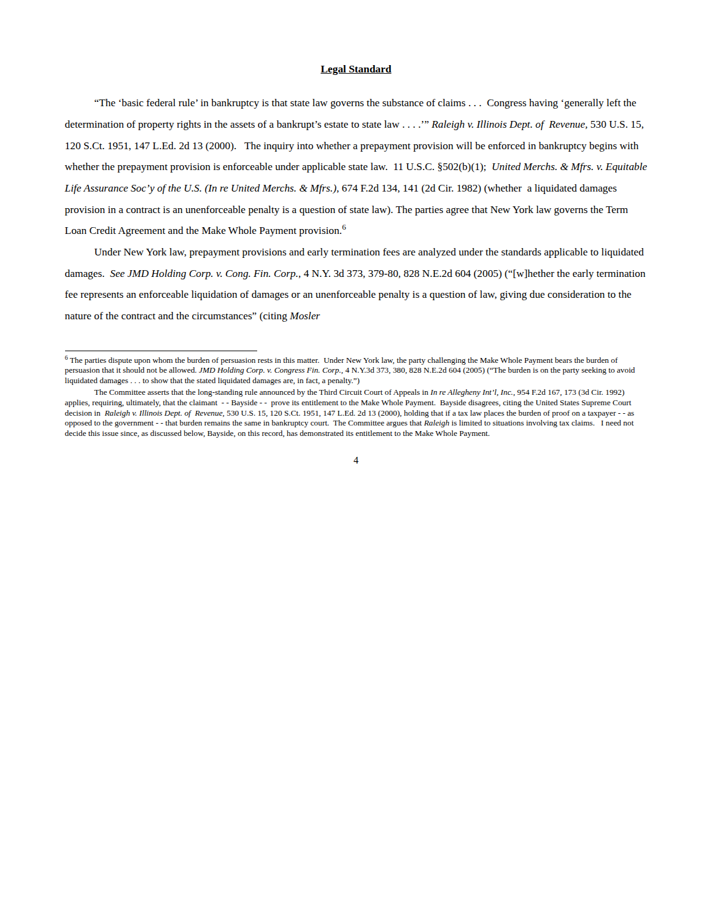Legal Standard
“The ‘basic federal rule’ in bankruptcy is that state law governs the substance of claims . . . Congress having ‘generally left the determination of property rights in the assets of a bankrupt’s estate to state law . . . .’” Raleigh v. Illinois Dept. of Revenue, 530 U.S. 15, 120 S.Ct. 1951, 147 L.Ed. 2d 13 (2000). The inquiry into whether a prepayment provision will be enforced in bankruptcy begins with whether the prepayment provision is enforceable under applicable state law. 11 U.S.C. §502(b)(1); United Merchs. & Mfrs. v. Equitable Life Assurance Soc’y of the U.S. (In re United Merchs. & Mfrs.), 674 F.2d 134, 141 (2d Cir. 1982) (whether a liquidated damages provision in a contract is an unenforceable penalty is a question of state law). The parties agree that New York law governs the Term Loan Credit Agreement and the Make Whole Payment provision.6
Under New York law, prepayment provisions and early termination fees are analyzed under the standards applicable to liquidated damages. See JMD Holding Corp. v. Cong. Fin. Corp., 4 N.Y. 3d 373, 379-80, 828 N.E.2d 604 (2005) (“[w]hether the early termination fee represents an enforceable liquidation of damages or an unenforceable penalty is a question of law, giving due consideration to the nature of the contract and the circumstances” (citing Mosler
6 The parties dispute upon whom the burden of persuasion rests in this matter. Under New York law, the party challenging the Make Whole Payment bears the burden of persuasion that it should not be allowed. JMD Holding Corp. v. Congress Fin. Corp., 4 N.Y.3d 373, 380, 828 N.E.2d 604 (2005) (“The burden is on the party seeking to avoid liquidated damages . . . to show that the stated liquidated damages are, in fact, a penalty.”)
The Committee asserts that the long-standing rule announced by the Third Circuit Court of Appeals in In re Allegheny Int’l, Inc., 954 F.2d 167, 173 (3d Cir. 1992) applies, requiring, ultimately, that the claimant - - Bayside - - prove its entitlement to the Make Whole Payment. Bayside disagrees, citing the United States Supreme Court decision in Raleigh v. Illinois Dept. of Revenue, 530 U.S. 15, 120 S.Ct. 1951, 147 L.Ed. 2d 13 (2000), holding that if a tax law places the burden of proof on a taxpayer - - as opposed to the government - - that burden remains the same in bankruptcy court. The Committee argues that Raleigh is limited to situations involving tax claims. I need not decide this issue since, as discussed below, Bayside, on this record, has demonstrated its entitlement to the Make Whole Payment.
4